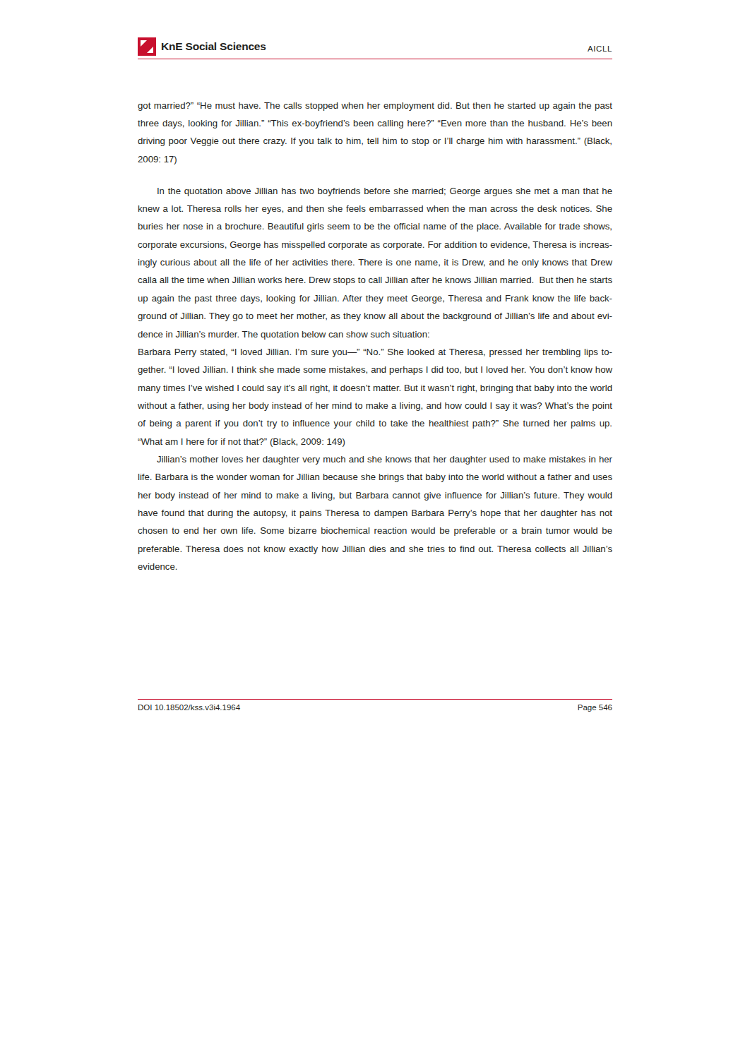KnE Social Sciences
AICLL
got married?” “He must have. The calls stopped when her employment did. But then he started up again the past three days, looking for Jillian.” “This ex-boyfriend’s been calling here?” “Even more than the husband. He’s been driving poor Veggie out there crazy. If you talk to him, tell him to stop or I’ll charge him with harassment.” (Black, 2009: 17)
In the quotation above Jillian has two boyfriends before she married; George argues she met a man that he knew a lot. Theresa rolls her eyes, and then she feels embarrassed when the man across the desk notices. She buries her nose in a brochure. Beautiful girls seem to be the official name of the place. Available for trade shows, corporate excursions, George has misspelled corporate as corporate. For addition to evidence, Theresa is increasingly curious about all the life of her activities there. There is one name, it is Drew, and he only knows that Drew calla all the time when Jillian works here. Drew stops to call Jillian after he knows Jillian married. But then he starts up again the past three days, looking for Jillian. After they meet George, Theresa and Frank know the life background of Jillian. They go to meet her mother, as they know all about the background of Jillian’s life and about evidence in Jillian’s murder. The quotation below can show such situation:
Barbara Perry stated, “I loved Jillian. I’m sure you—” “No.” She looked at Theresa, pressed her trembling lips together. “I loved Jillian. I think she made some mistakes, and perhaps I did too, but I loved her. You don’t know how many times I’ve wished I could say it’s all right, it doesn’t matter. But it wasn’t right, bringing that baby into the world without a father, using her body instead of her mind to make a living, and how could I say it was? What’s the point of being a parent if you don’t try to influence your child to take the healthiest path?” She turned her palms up. “What am I here for if not that?” (Black, 2009: 149)
Jillian’s mother loves her daughter very much and she knows that her daughter used to make mistakes in her life. Barbara is the wonder woman for Jillian because she brings that baby into the world without a father and uses her body instead of her mind to make a living, but Barbara cannot give influence for Jillian’s future. They would have found that during the autopsy, it pains Theresa to dampen Barbara Perry’s hope that her daughter has not chosen to end her own life. Some bizarre biochemical reaction would be preferable or a brain tumor would be preferable. Theresa does not know exactly how Jillian dies and she tries to find out. Theresa collects all Jillian’s evidence.
DOI 10.18502/kss.v3i4.1964
Page 546